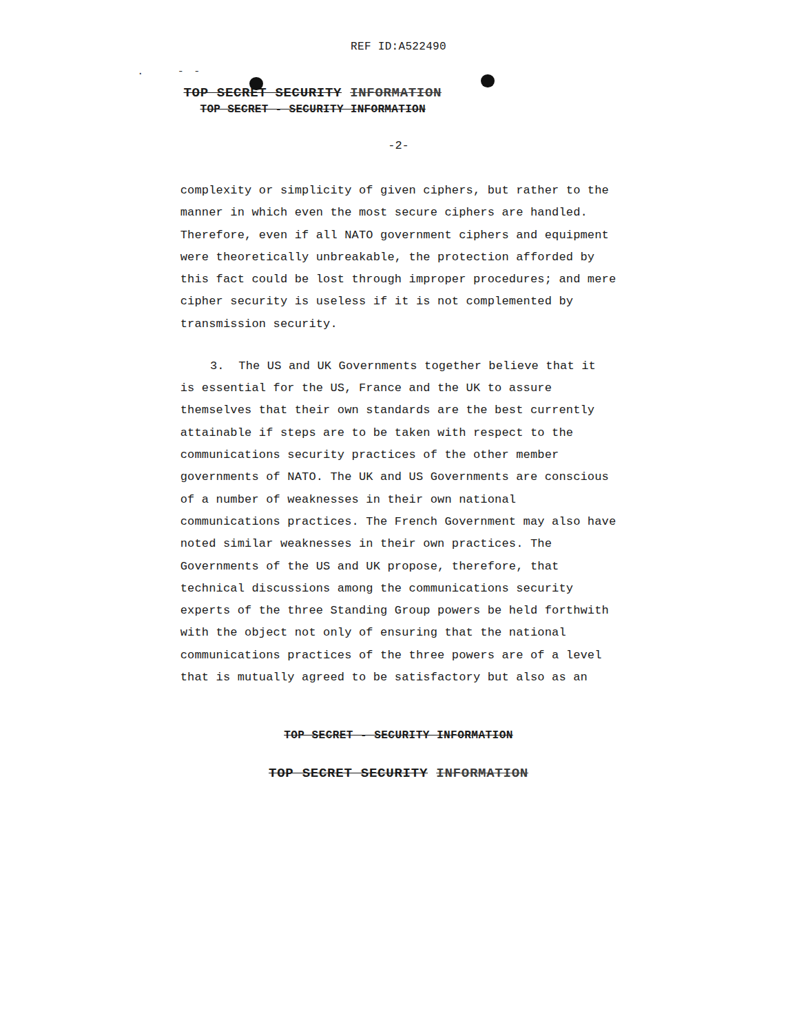REF ID:A522490
. - -
TOP SECRET SECURITY INFORMATION
TOP SECRET - SECURITY INFORMATION
-2-
complexity or simplicity of given ciphers, but rather to the manner in which even the most secure ciphers are handled. Therefore, even if all NATO government ciphers and equipment were theoretically unbreakable, the protection afforded by this fact could be lost through improper procedures; and mere cipher security is useless if it is not complemented by transmission security.
3. The US and UK Governments together believe that it is essential for the US, France and the UK to assure themselves that their own standards are the best currently attainable if steps are to be taken with respect to the communications security practices of the other member governments of NATO. The UK and US Governments are conscious of a number of weaknesses in their own national communications practices. The French Government may also have noted similar weaknesses in their own practices. The Governments of the US and UK propose, therefore, that technical discussions among the communications security experts of the three Standing Group powers be held forthwith with the object not only of ensuring that the national communications practices of the three powers are of a level that is mutually agreed to be satisfactory but also as an
TOP SECRET - SECURITY INFORMATION
TOP SECRET SECURITY INFORMATION